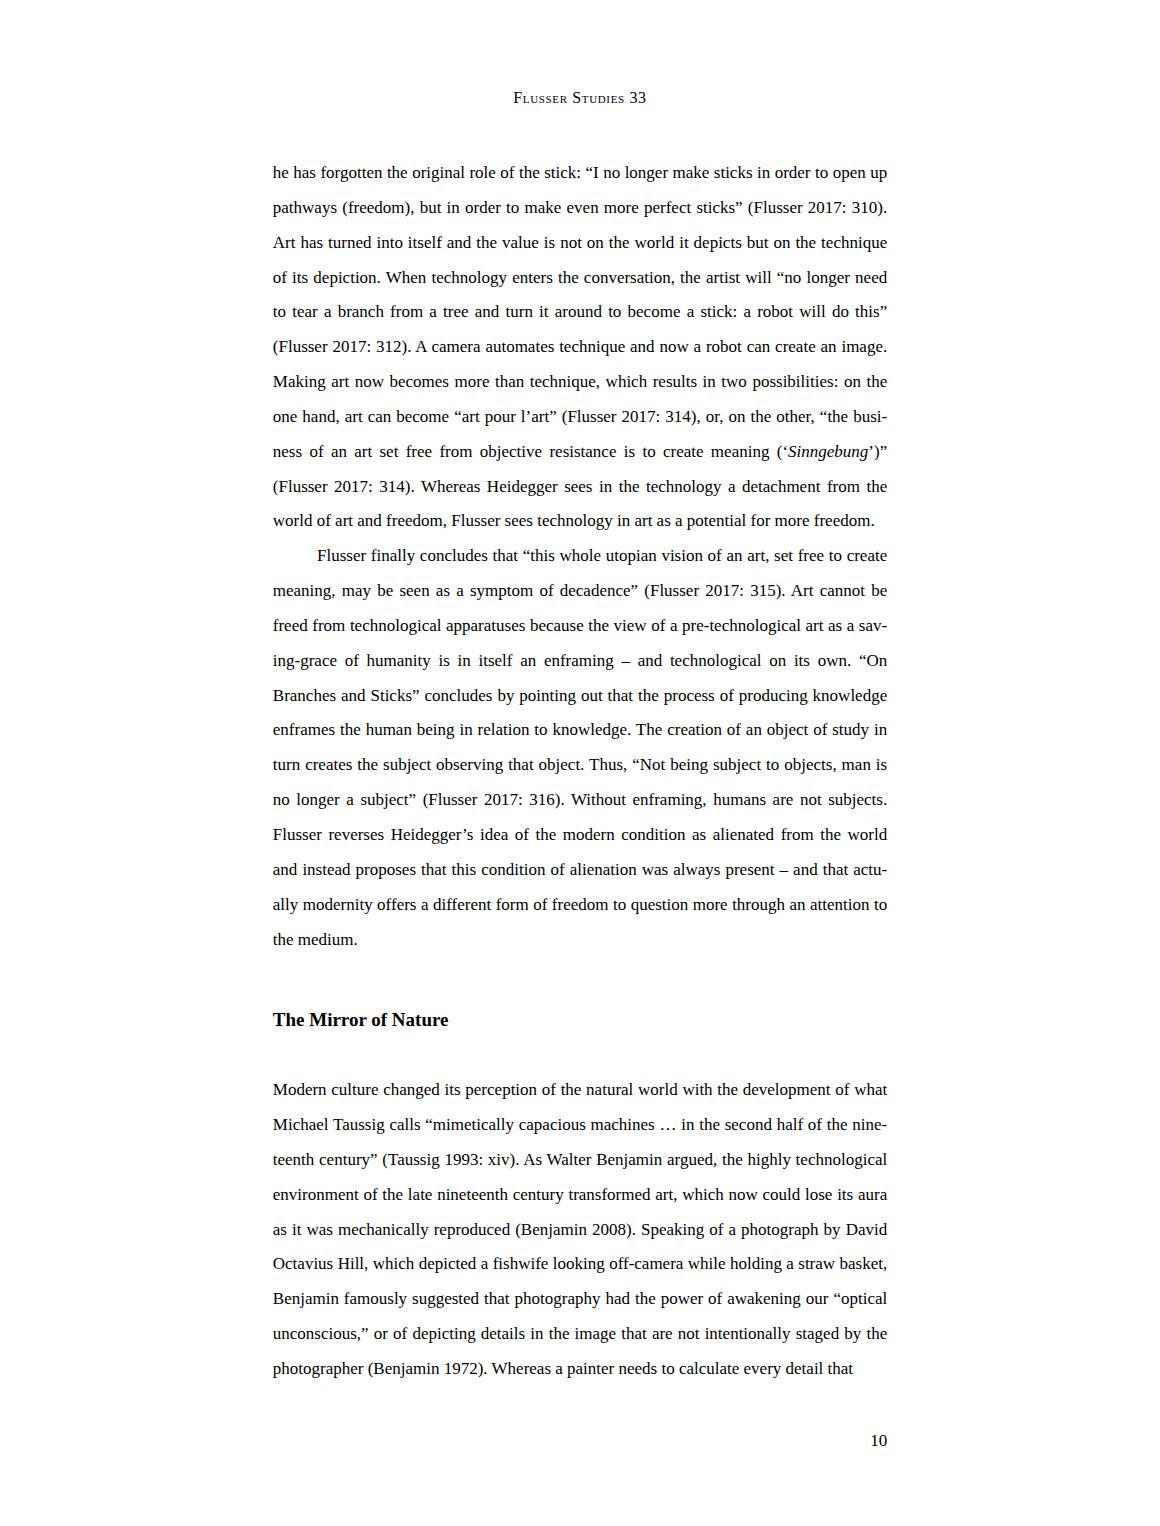Flusser Studies 33
he has forgotten the original role of the stick: “I no longer make sticks in order to open up pathways (freedom), but in order to make even more perfect sticks” (Flusser 2017: 310). Art has turned into itself and the value is not on the world it depicts but on the technique of its depiction. When technology enters the conversation, the artist will “no longer need to tear a branch from a tree and turn it around to become a stick: a robot will do this” (Flusser 2017: 312). A camera automates technique and now a robot can create an image. Making art now becomes more than technique, which results in two possibilities: on the one hand, art can become “art pour l’art” (Flusser 2017: 314), or, on the other, “the business of an art set free from objective resistance is to create meaning (‘Sinngebung’)” (Flusser 2017: 314). Whereas Heidegger sees in the technology a detachment from the world of art and freedom, Flusser sees technology in art as a potential for more freedom.
Flusser finally concludes that “this whole utopian vision of an art, set free to create meaning, may be seen as a symptom of decadence” (Flusser 2017: 315). Art cannot be freed from technological apparatuses because the view of a pre-technological art as a saving-grace of humanity is in itself an enframing – and technological on its own. “On Branches and Sticks” concludes by pointing out that the process of producing knowledge enframes the human being in relation to knowledge. The creation of an object of study in turn creates the subject observing that object. Thus, “Not being subject to objects, man is no longer a subject” (Flusser 2017: 316). Without enframing, humans are not subjects. Flusser reverses Heidegger’s idea of the modern condition as alienated from the world and instead proposes that this condition of alienation was always present – and that actually modernity offers a different form of freedom to question more through an attention to the medium.
The Mirror of Nature
Modern culture changed its perception of the natural world with the development of what Michael Taussig calls “mimetically capacious machines … in the second half of the nineteenth century” (Taussig 1993: xiv). As Walter Benjamin argued, the highly technological environment of the late nineteenth century transformed art, which now could lose its aura as it was mechanically reproduced (Benjamin 2008). Speaking of a photograph by David Octavius Hill, which depicted a fishwife looking off-camera while holding a straw basket, Benjamin famously suggested that photography had the power of awakening our “optical unconscious,” or of depicting details in the image that are not intentionally staged by the photographer (Benjamin 1972). Whereas a painter needs to calculate every detail that
10